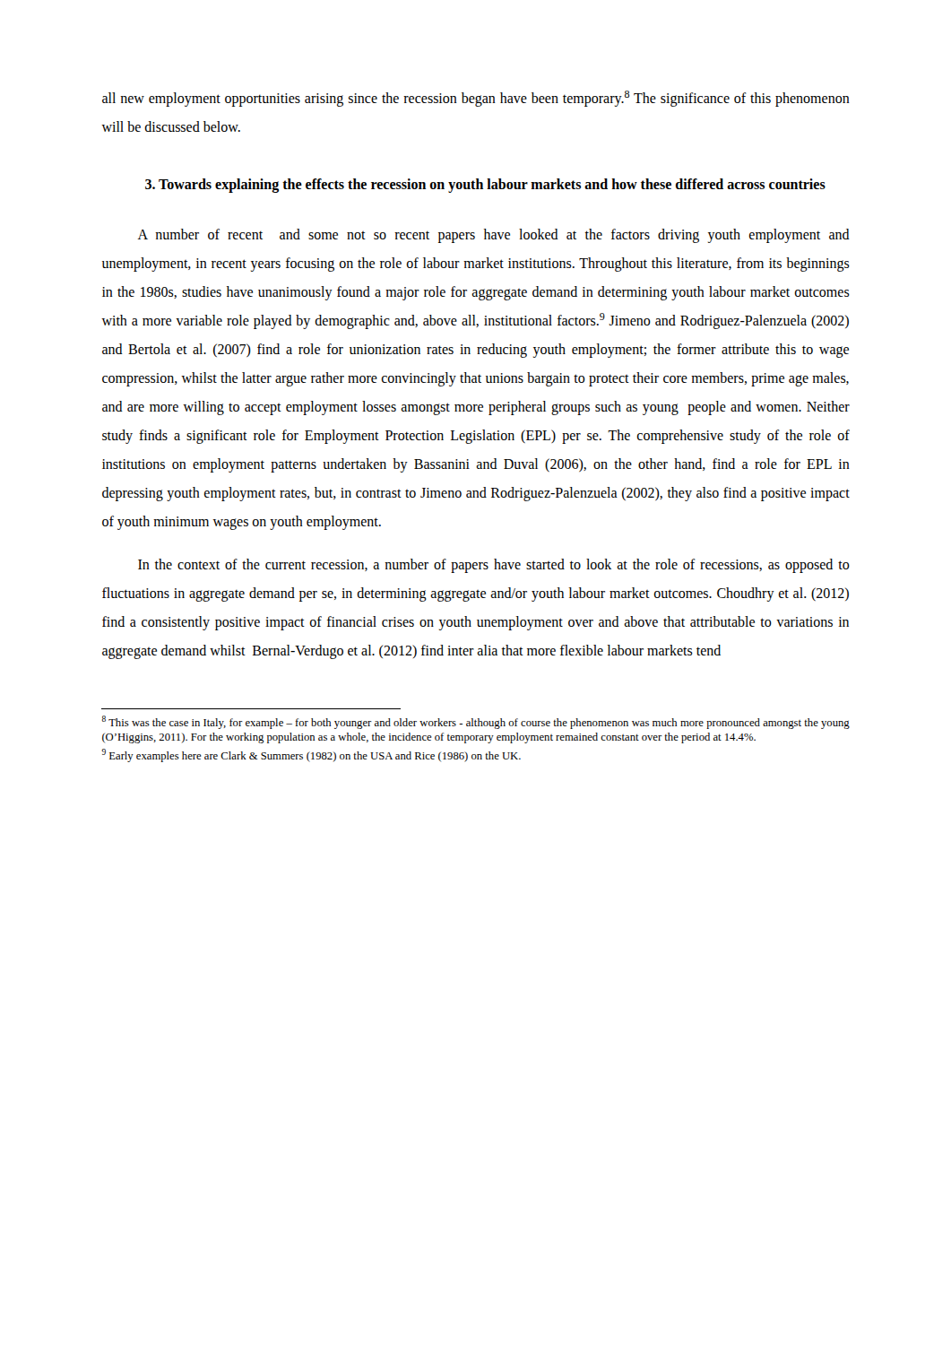all new employment opportunities arising since the recession began have been temporary.8 The significance of this phenomenon will be discussed below.
3. Towards explaining the effects the recession on youth labour markets and how these differed across countries
A number of recent and some not so recent papers have looked at the factors driving youth employment and unemployment, in recent years focusing on the role of labour market institutions. Throughout this literature, from its beginnings in the 1980s, studies have unanimously found a major role for aggregate demand in determining youth labour market outcomes with a more variable role played by demographic and, above all, institutional factors.9 Jimeno and Rodriguez-Palenzuela (2002) and Bertola et al. (2007) find a role for unionization rates in reducing youth employment; the former attribute this to wage compression, whilst the latter argue rather more convincingly that unions bargain to protect their core members, prime age males, and are more willing to accept employment losses amongst more peripheral groups such as young people and women. Neither study finds a significant role for Employment Protection Legislation (EPL) per se. The comprehensive study of the role of institutions on employment patterns undertaken by Bassanini and Duval (2006), on the other hand, find a role for EPL in depressing youth employment rates, but, in contrast to Jimeno and Rodriguez-Palenzuela (2002), they also find a positive impact of youth minimum wages on youth employment.
In the context of the current recession, a number of papers have started to look at the role of recessions, as opposed to fluctuations in aggregate demand per se, in determining aggregate and/or youth labour market outcomes. Choudhry et al. (2012) find a consistently positive impact of financial crises on youth unemployment over and above that attributable to variations in aggregate demand whilst Bernal-Verdugo et al. (2012) find inter alia that more flexible labour markets tend
8 This was the case in Italy, for example – for both younger and older workers - although of course the phenomenon was much more pronounced amongst the young (O’Higgins, 2011). For the working population as a whole, the incidence of temporary employment remained constant over the period at 14.4%.
9 Early examples here are Clark & Summers (1982) on the USA and Rice (1986) on the UK.